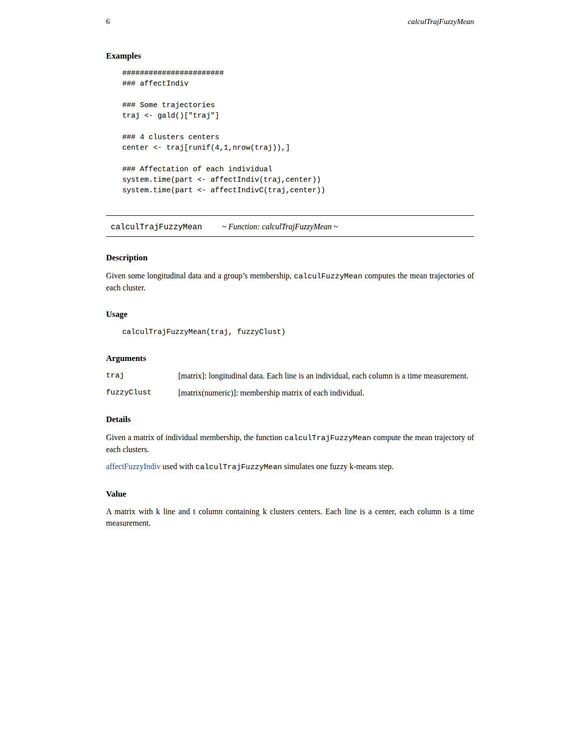6 calculTrajFuzzyMean
Examples
#######################
### affectIndiv

### Some trajectories
traj <- gald()["traj"]

### 4 clusters centers
center <- traj[runif(4,1,nrow(traj)),]

### Affectation of each individual
system.time(part <- affectIndiv(traj,center))
system.time(part <- affectIndivC(traj,center))
calculTrajFuzzyMean ~ Function: calculTrajFuzzyMean ~
Description
Given some longitudinal data and a group’s membership, calculFuzzyMean computes the mean trajectories of each cluster.
Usage
calculTrajFuzzyMean(traj, fuzzyClust)
Arguments
traj
[matrix]: longitudinal data. Each line is an individual, each column is a time measurement.
fuzzyClust
[matrix(numeric)]: membership matrix of each individual.
Details
Given a matrix of individual membership, the function calculTrajFuzzyMean compute the mean trajectory of each clusters.
affectFuzzyIndiv used with calculTrajFuzzyMean simulates one fuzzy k-means step.
Value
A matrix with k line and t column containing k clusters centers. Each line is a center, each column is a time measurement.